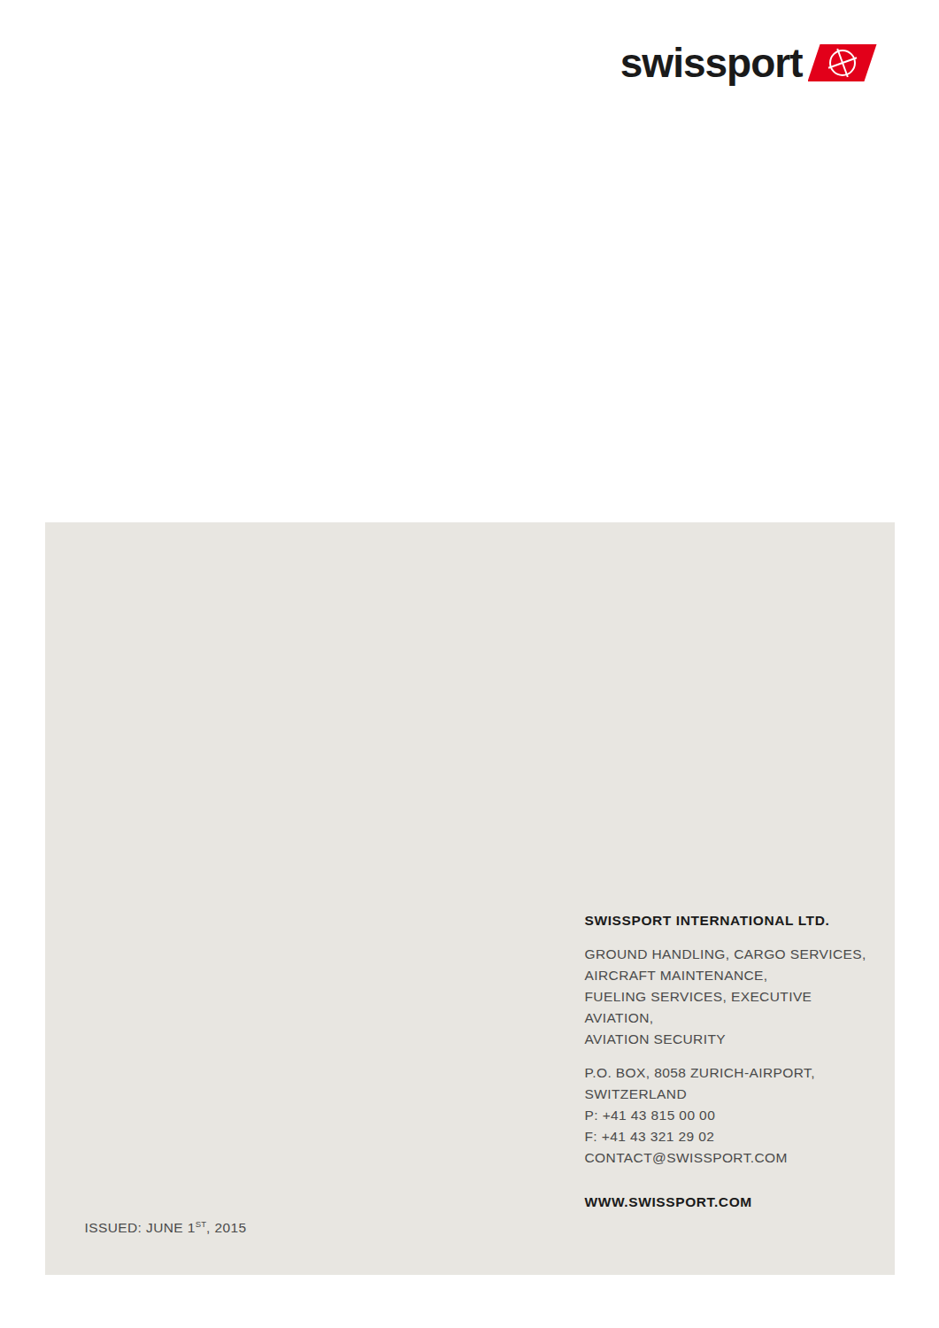swissport
Swissport International Ltd.
Ground Handling, Cargo Services,
Aircraft Maintenance,
Fueling Services, Executive Aviation,
Aviation Security
P.O. Box, 8058 Zurich-Airport,
Switzerland
P: +41 43 815 00 00
F: +41 43 321 29 02
contact@swissport.com
www.swissport.com
Issued: June 1st, 2015